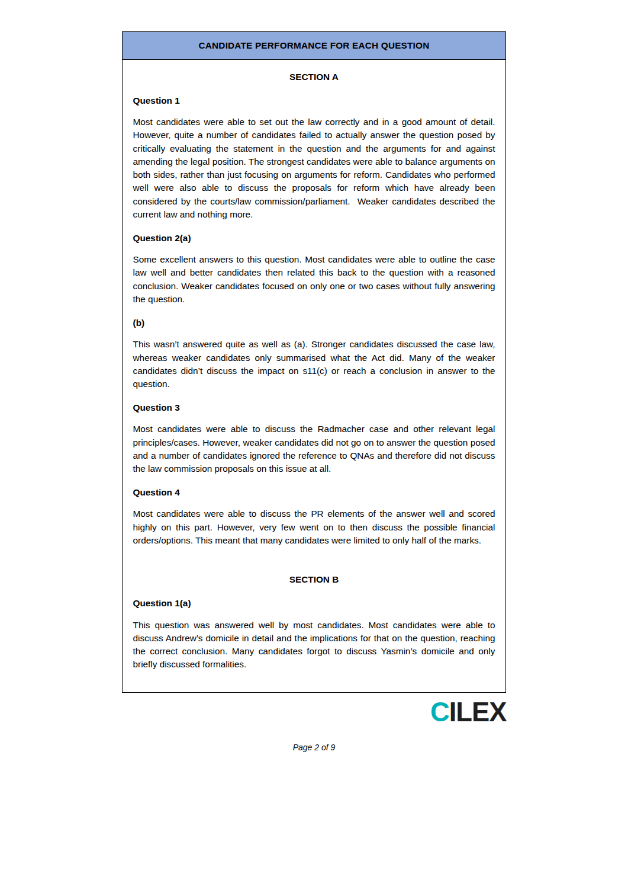CANDIDATE PERFORMANCE FOR EACH QUESTION
SECTION A
Question 1
Most candidates were able to set out the law correctly and in a good amount of detail. However, quite a number of candidates failed to actually answer the question posed by critically evaluating the statement in the question and the arguments for and against amending the legal position. The strongest candidates were able to balance arguments on both sides, rather than just focusing on arguments for reform. Candidates who performed well were also able to discuss the proposals for reform which have already been considered by the courts/law commission/parliament. Weaker candidates described the current law and nothing more.
Question 2(a)
Some excellent answers to this question. Most candidates were able to outline the case law well and better candidates then related this back to the question with a reasoned conclusion. Weaker candidates focused on only one or two cases without fully answering the question.
(b)
This wasn’t answered quite as well as (a). Stronger candidates discussed the case law, whereas weaker candidates only summarised what the Act did. Many of the weaker candidates didn’t discuss the impact on s11(c) or reach a conclusion in answer to the question.
Question 3
Most candidates were able to discuss the Radmacher case and other relevant legal principles/cases. However, weaker candidates did not go on to answer the question posed and a number of candidates ignored the reference to QNAs and therefore did not discuss the law commission proposals on this issue at all.
Question 4
Most candidates were able to discuss the PR elements of the answer well and scored highly on this part. However, very few went on to then discuss the possible financial orders/options. This meant that many candidates were limited to only half of the marks.
SECTION B
Question 1(a)
This question was answered well by most candidates. Most candidates were able to discuss Andrew’s domicile in detail and the implications for that on the question, reaching the correct conclusion. Many candidates forgot to discuss Yasmin’s domicile and only briefly discussed formalities.
CILEX
Page 2 of 9